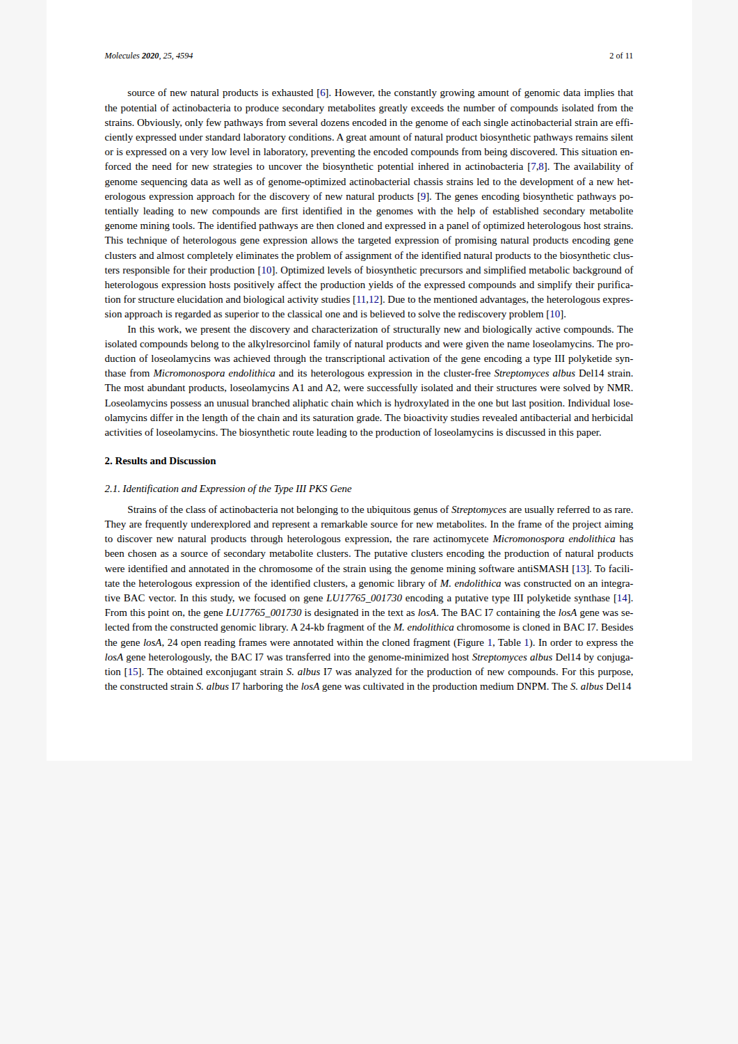Molecules 2020, 25, 4594 2 of 11
source of new natural products is exhausted [6]. However, the constantly growing amount of genomic data implies that the potential of actinobacteria to produce secondary metabolites greatly exceeds the number of compounds isolated from the strains. Obviously, only few pathways from several dozens encoded in the genome of each single actinobacterial strain are efficiently expressed under standard laboratory conditions. A great amount of natural product biosynthetic pathways remains silent or is expressed on a very low level in laboratory, preventing the encoded compounds from being discovered. This situation enforced the need for new strategies to uncover the biosynthetic potential inhered in actinobacteria [7,8]. The availability of genome sequencing data as well as of genome-optimized actinobacterial chassis strains led to the development of a new heterologous expression approach for the discovery of new natural products [9]. The genes encoding biosynthetic pathways potentially leading to new compounds are first identified in the genomes with the help of established secondary metabolite genome mining tools. The identified pathways are then cloned and expressed in a panel of optimized heterologous host strains. This technique of heterologous gene expression allows the targeted expression of promising natural products encoding gene clusters and almost completely eliminates the problem of assignment of the identified natural products to the biosynthetic clusters responsible for their production [10]. Optimized levels of biosynthetic precursors and simplified metabolic background of heterologous expression hosts positively affect the production yields of the expressed compounds and simplify their purification for structure elucidation and biological activity studies [11,12]. Due to the mentioned advantages, the heterologous expression approach is regarded as superior to the classical one and is believed to solve the rediscovery problem [10].
In this work, we present the discovery and characterization of structurally new and biologically active compounds. The isolated compounds belong to the alkylresorcinol family of natural products and were given the name loseolamycins. The production of loseolamycins was achieved through the transcriptional activation of the gene encoding a type III polyketide synthase from Micromonospora endolithica and its heterologous expression in the cluster-free Streptomyces albus Del14 strain. The most abundant products, loseolamycins A1 and A2, were successfully isolated and their structures were solved by NMR. Loseolamycins possess an unusual branched aliphatic chain which is hydroxylated in the one but last position. Individual loseolamycins differ in the length of the chain and its saturation grade. The bioactivity studies revealed antibacterial and herbicidal activities of loseolamycins. The biosynthetic route leading to the production of loseolamycins is discussed in this paper.
2. Results and Discussion
2.1. Identification and Expression of the Type III PKS Gene
Strains of the class of actinobacteria not belonging to the ubiquitous genus of Streptomyces are usually referred to as rare. They are frequently underexplored and represent a remarkable source for new metabolites. In the frame of the project aiming to discover new natural products through heterologous expression, the rare actinomycete Micromonospora endolithica has been chosen as a source of secondary metabolite clusters. The putative clusters encoding the production of natural products were identified and annotated in the chromosome of the strain using the genome mining software antiSMASH [13]. To facilitate the heterologous expression of the identified clusters, a genomic library of M. endolithica was constructed on an integrative BAC vector. In this study, we focused on gene LU17765_001730 encoding a putative type III polyketide synthase [14]. From this point on, the gene LU17765_001730 is designated in the text as losA. The BAC I7 containing the losA gene was selected from the constructed genomic library. A 24-kb fragment of the M. endolithica chromosome is cloned in BAC I7. Besides the gene losA, 24 open reading frames were annotated within the cloned fragment (Figure 1, Table 1). In order to express the losA gene heterologously, the BAC I7 was transferred into the genome-minimized host Streptomyces albus Del14 by conjugation [15]. The obtained exconjugant strain S. albus I7 was analyzed for the production of new compounds. For this purpose, the constructed strain S. albus I7 harboring the losA gene was cultivated in the production medium DNPM. The S. albus Del14